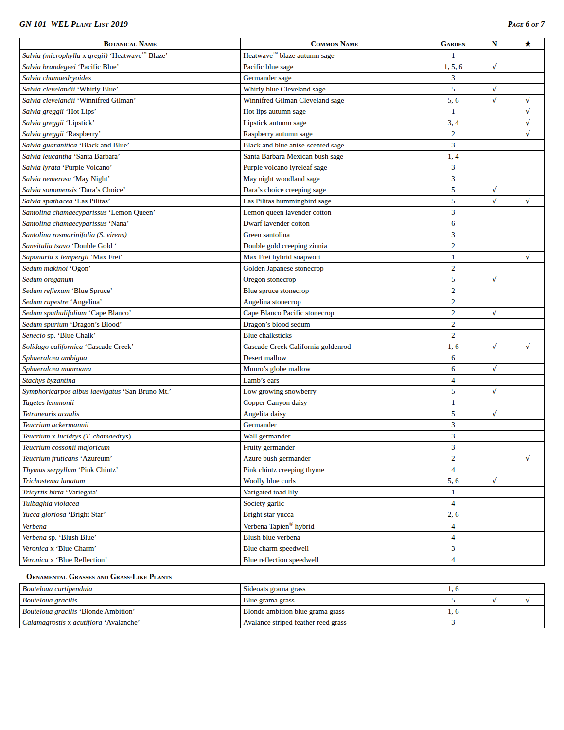GN 101 WEL Plant List 2019
Page 6 of 7
| Botanical Name | Common Name | Garden | N | ★ |
| --- | --- | --- | --- | --- |
| Salvia (microphylla x gregii) ‘Heatwave ™ Blaze’ | Heatwave ™ blaze autumn sage | 1 | | |
| Salvia brandegeei ‘Pacific Blue’ | Pacific blue sage | 1, 5, 6 | √ | |
| Salvia chamaedryoides | Germander sage | 3 | | |
| Salvia clevelandii ‘Whirly Blue’ | Whirly blue Cleveland sage | 5 | √ | |
| Salvia clevelandii ‘Winnifred Gilman’ | Winnifred Gilman Cleveland sage | 5, 6 | √ | √ |
| Salvia greggii ‘Hot Lips’ | Hot lips autumn sage | 1 | | √ |
| Salvia greggii ‘Lipstick’ | Lipstick autumn sage | 3, 4 | | √ |
| Salvia greggii ‘Raspberry’ | Raspberry autumn sage | 2 | | √ |
| Salvia guaranitica ‘Black and Blue’ | Black and blue anise-scented sage | 3 | | |
| Salvia leucantha ‘Santa Barbara’ | Santa Barbara Mexican bush sage | 1, 4 | | |
| Salvia lyrata ‘Purple Volcano’ | Purple volcano lyreleaf sage | 3 | | |
| Salvia nemerosa ‘May Night’ | May night woodland sage | 3 | | |
| Salvia sonomensis ‘Dara’s Choice’ | Dara’s choice creeping sage | 5 | √ | |
| Salvia spathacea ‘Las Pilitas’ | Las Pilitas hummingbird sage | 5 | √ | √ |
| Santolina chamaecyparissus ‘Lemon Queen’ | Lemon queen lavender cotton | 3 | | |
| Santolina chamaecyparissus ‘Nana’ | Dwarf lavender cotton | 6 | | |
| Santolina rosmarinifolia (S. virens) | Green santolina | 3 | | |
| Sanvitalia tsavo ‘Double Gold ‘ | Double gold creeping zinnia | 2 | | |
| Saponaria x lempergii ‘Max Frei’ | Max Frei hybrid soapwort | 1 | | √ |
| Sedum makinoi ‘Ogon’ | Golden Japanese stonecrop | 2 | | |
| Sedum oreganum | Oregon stonecrop | 5 | √ | |
| Sedum reflexum ‘Blue Spruce’ | Blue spruce stonecrop | 2 | | |
| Sedum rupestre ‘Angelina’ | Angelina stonecrop | 2 | | |
| Sedum spathulifolium ‘Cape Blanco’ | Cape Blanco Pacific stonecrop | 2 | √ | |
| Sedum spurium ‘Dragon’s Blood’ | Dragon’s blood sedum | 2 | | |
| Senecio sp. ‘Blue Chalk’ | Blue chalksticks | 2 | | |
| Solidago californica ‘Cascade Creek’ | Cascade Creek California goldenrod | 1, 6 | √ | √ |
| Sphaeralcea ambigua | Desert mallow | 6 | | |
| Sphaeralcea munroana | Munro’s globe mallow | 6 | √ | |
| Stachys byzantina | Lamb’s ears | 4 | | |
| Symphoricarpos albus laevigatus ‘San Bruno Mt.’ | Low growing snowberry | 5 | √ | |
| Tagetes lemmonii | Copper Canyon daisy | 1 | | |
| Tetraneuris acaulis | Angelita daisy | 5 | √ | |
| Teucrium ackermannii | Germander | 3 | | |
| Teucrium x lucidrys ( T. chamaedrys ) | Wall germander | 3 | | |
| Teucrium cossonii majoricum | Fruity germander | 3 | | |
| Teucrium fruticans ‘Azureum’ | Azure bush germander | 2 | | √ |
| Thymus serpyllum ‘Pink Chintz’ | Pink chintz creeping thyme | 4 | | |
| Trichostema lanatum | Woolly blue curls | 5, 6 | √ | |
| Tricyrtis hirta ‘Variegata' | Varigated toad lily | 1 | | |
| Tulbaghia violacea | Society garlic | 4 | | |
| Yucca gloriosa ‘Bright Star’ | Bright star yucca | 2, 6 | | |
| Verbena | Verbena Tapien ® hybrid | 4 | | |
| Verbena sp. ‘Blush Blue’ | Blush blue verbena | 4 | | |
| Veronica x ‘Blue Charm’ | Blue charm speedwell | 3 | | |
| Veronica x ‘Blue Reflection’ | Blue reflection speedwell | 4 | | |
Ornamental Grasses and Grass-Like Plants
| Bouteloua curtipendula | Sideoats grama grass | 1, 6 | | |
| Bouteloua gracilis | Blue grama grass | 5 | √ | √ |
| Bouteloua gracilis ‘Blonde Ambition’ | Blonde ambition blue grama grass | 1, 6 | | |
| Calamagrostis x acutiflora ‘Avalanche’ | Avalance striped feather reed grass | 3 | | |